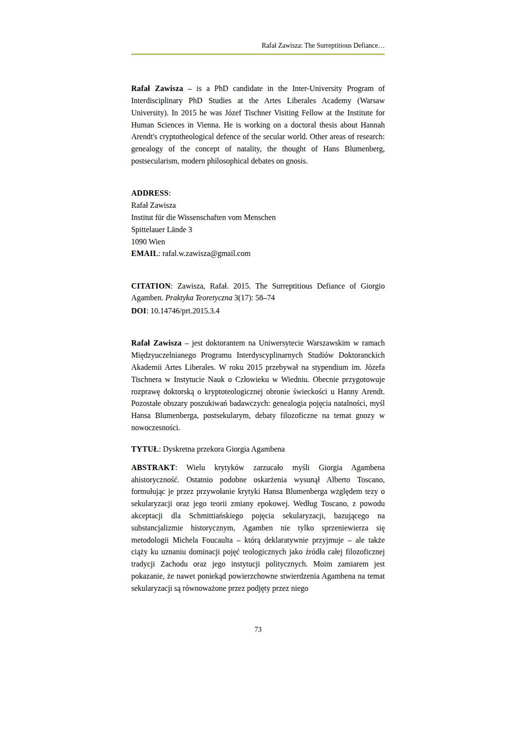Rafał Zawisza: The Surreptitious Defiance…
Rafał Zawisza – is a PhD candidate in the Inter-University Program of Interdisciplinary PhD Studies at the Artes Liberales Academy (Warsaw University). In 2015 he was Józef Tischner Visiting Fellow at the Institute for Human Sciences in Vienna. He is working on a doctoral thesis about Hannah Arendt's cryptotheological defence of the secular world. Other areas of research: genealogy of the concept of natality, the thought of Hans Blumenberg, postsecularism, modern philosophical debates on gnosis.
ADDRESS:
Rafał Zawisza
Institut für die Wissenschaften vom Menschen
Spittelauer Lände 3
1090 Wien
EMAIL: rafal.w.zawisza@gmail.com
CITATION: Zawisza, Rafał. 2015. The Surreptitious Defiance of Giorgio Agamben. Praktyka Teoretyczna 3(17): 58–74
DOI: 10.14746/prt.2015.3.4
Rafał Zawisza – jest doktorantem na Uniwersytecie Warszawskim w ramach Międzyuczelnianego Programu Interdyscyplinarnych Studiów Doktoranckich Akademii Artes Liberales. W roku 2015 przebywał na stypendium im. Józefa Tischnera w Instytucie Nauk o Człowieku w Wiedniu. Obecnie przygotowuje rozprawę doktorską o kryptoteologicznej obronie świeckości u Hanny Arendt. Pozostałe obszary poszukiwań badawczych: genealogia pojęcia natalności, myśl Hansa Blumenberga, postsekularym, debaty filozoficzne na temat gnozy w nowoczesności.
TYTUŁ: Dyskretna przekora Giorgia Agambena
ABSTRAKT: Wielu krytyków zarzucało myśli Giorgia Agambena ahistoryczność. Ostatnio podobne oskarżenia wysunął Alberto Toscano, formułując je przez przywołanie krytyki Hansa Blumenberga względem tezy o sekularyzacji oraz jego teorii zmiany epokowej. Według Toscano, z powodu akceptacji dla Schmittiańskiego pojęcia sekularyzacji, bazującego na substancjalizmie historycznym, Agamben nie tylko sprzeniewierza się metodologii Michela Foucaulta – którą deklaratywnie przyjmuje – ale także ciąży ku uznaniu dominacji pojęć teologicznych jako źródła całej filozoficznej tradycji Zachodu oraz jego instytucji politycznych. Moim zamiarem jest pokazanie, że nawet poniekąd powierzchowne stwierdzenia Agambena na temat sekularyzacji są równoważone przez podjęty przez niego
73